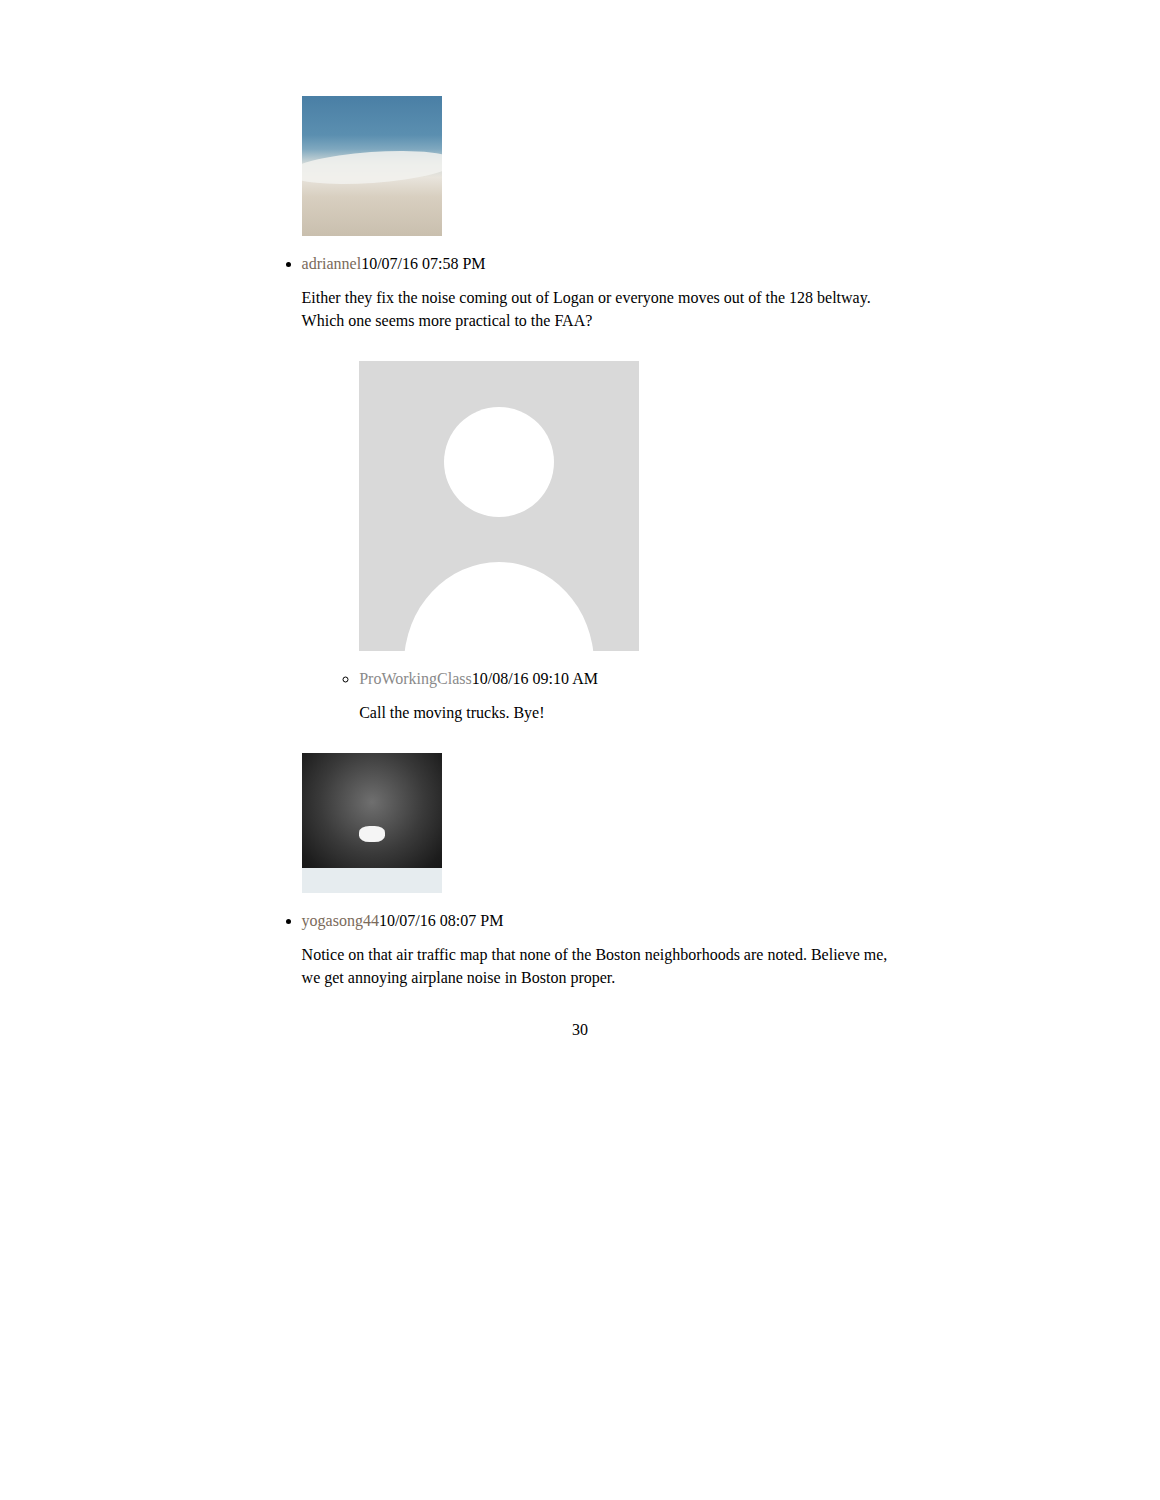adriannel10/07/16 07:58 PM
Either they fix the noise coming out of Logan or everyone moves out of the 128 beltway. Which one seems more practical to the FAA?
ProWorkingClass10/08/16 09:10 AM
Call the moving trucks. Bye!
yogasong4410/07/16 08:07 PM
Notice on that air traffic map that none of the Boston neighborhoods are noted. Believe me, we get annoying airplane noise in Boston proper.
30